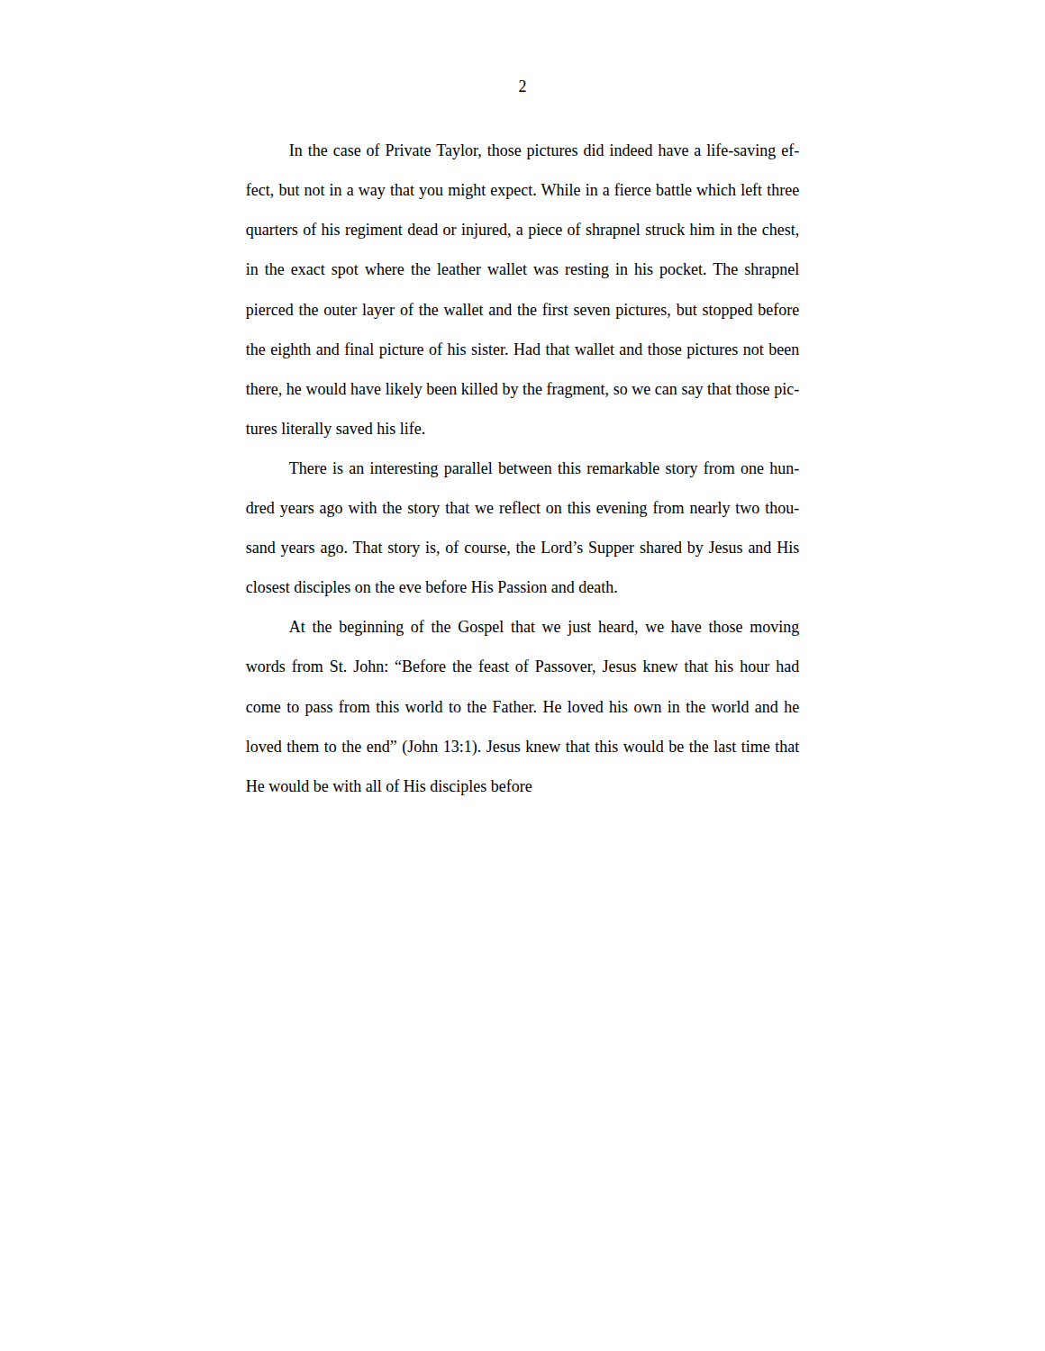2
In the case of Private Taylor, those pictures did indeed have a life-saving effect, but not in a way that you might expect. While in a fierce battle which left three quarters of his regiment dead or injured, a piece of shrapnel struck him in the chest, in the exact spot where the leather wallet was resting in his pocket. The shrapnel pierced the outer layer of the wallet and the first seven pictures, but stopped before the eighth and final picture of his sister. Had that wallet and those pictures not been there, he would have likely been killed by the fragment, so we can say that those pictures literally saved his life.
There is an interesting parallel between this remarkable story from one hundred years ago with the story that we reflect on this evening from nearly two thousand years ago. That story is, of course, the Lord’s Supper shared by Jesus and His closest disciples on the eve before His Passion and death.
At the beginning of the Gospel that we just heard, we have those moving words from St. John: “Before the feast of Passover, Jesus knew that his hour had come to pass from this world to the Father. He loved his own in the world and he loved them to the end” (John 13:1). Jesus knew that this would be the last time that He would be with all of His disciples before